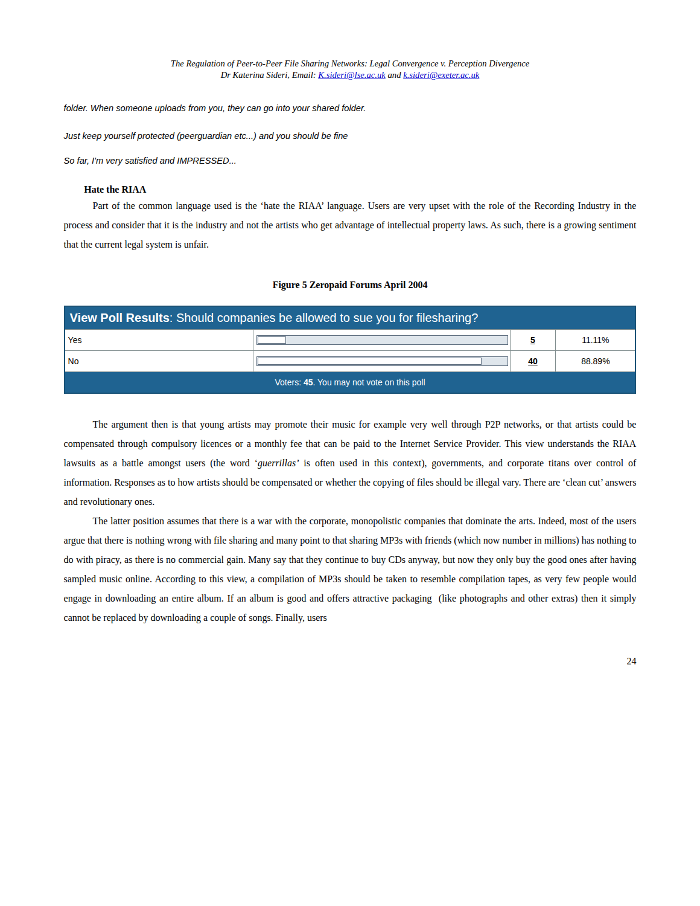The Regulation of Peer-to-Peer File Sharing Networks: Legal Convergence v. Perception Divergence
Dr Katerina Sideri, Email: K.sideri@lse.ac.uk and k.sideri@exeter.ac.uk
folder. When someone uploads from you, they can go into your shared folder.
Just keep yourself protected (peerguardian etc...) and you should be fine
So far, I'm very satisfied and IMPRESSED...
Hate the RIAA
Part of the common language used is the ‘hate the RIAA’ language. Users are very upset with the role of the Recording Industry in the process and consider that it is the industry and not the artists who get advantage of intellectual property laws. As such, there is a growing sentiment that the current legal system is unfair.
Figure 5 Zeropaid Forums April 2004
| View Poll Results : Should companies be allowed to sue you for filesharing? |
| Yes | | 5 | 11.11% |
| No | | 40 | 88.89% |
| Voters: 45 . You may not vote on this poll |
The argument then is that young artists may promote their music for example very well through P2P networks, or that artists could be compensated through compulsory licences or a monthly fee that can be paid to the Internet Service Provider. This view understands the RIAA lawsuits as a battle amongst users (the word ‘guerrillas’ is often used in this context), governments, and corporate titans over control of information. Responses as to how artists should be compensated or whether the copying of files should be illegal vary. There are ‘clean cut’ answers and revolutionary ones.
The latter position assumes that there is a war with the corporate, monopolistic companies that dominate the arts. Indeed, most of the users argue that there is nothing wrong with file sharing and many point to that sharing MP3s with friends (which now number in millions) has nothing to do with piracy, as there is no commercial gain. Many say that they continue to buy CDs anyway, but now they only buy the good ones after having sampled music online. According to this view, a compilation of MP3s should be taken to resemble compilation tapes, as very few people would engage in downloading an entire album. If an album is good and offers attractive packaging (like photographs and other extras) then it simply cannot be replaced by downloading a couple of songs. Finally, users
24